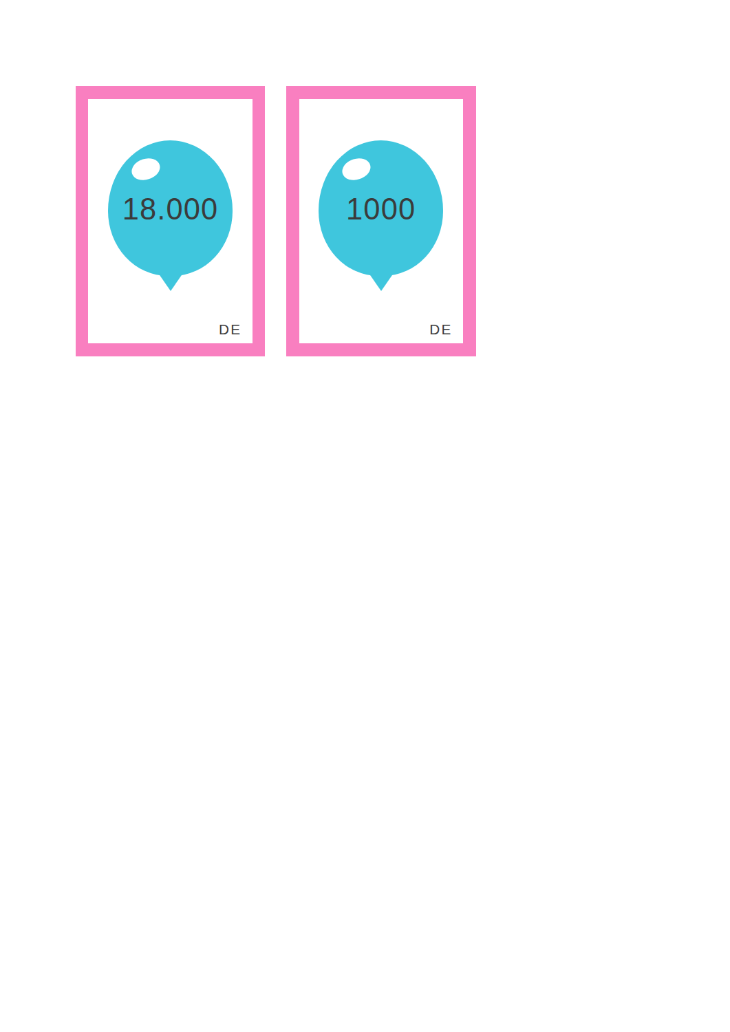18.000
DE
1000
DE